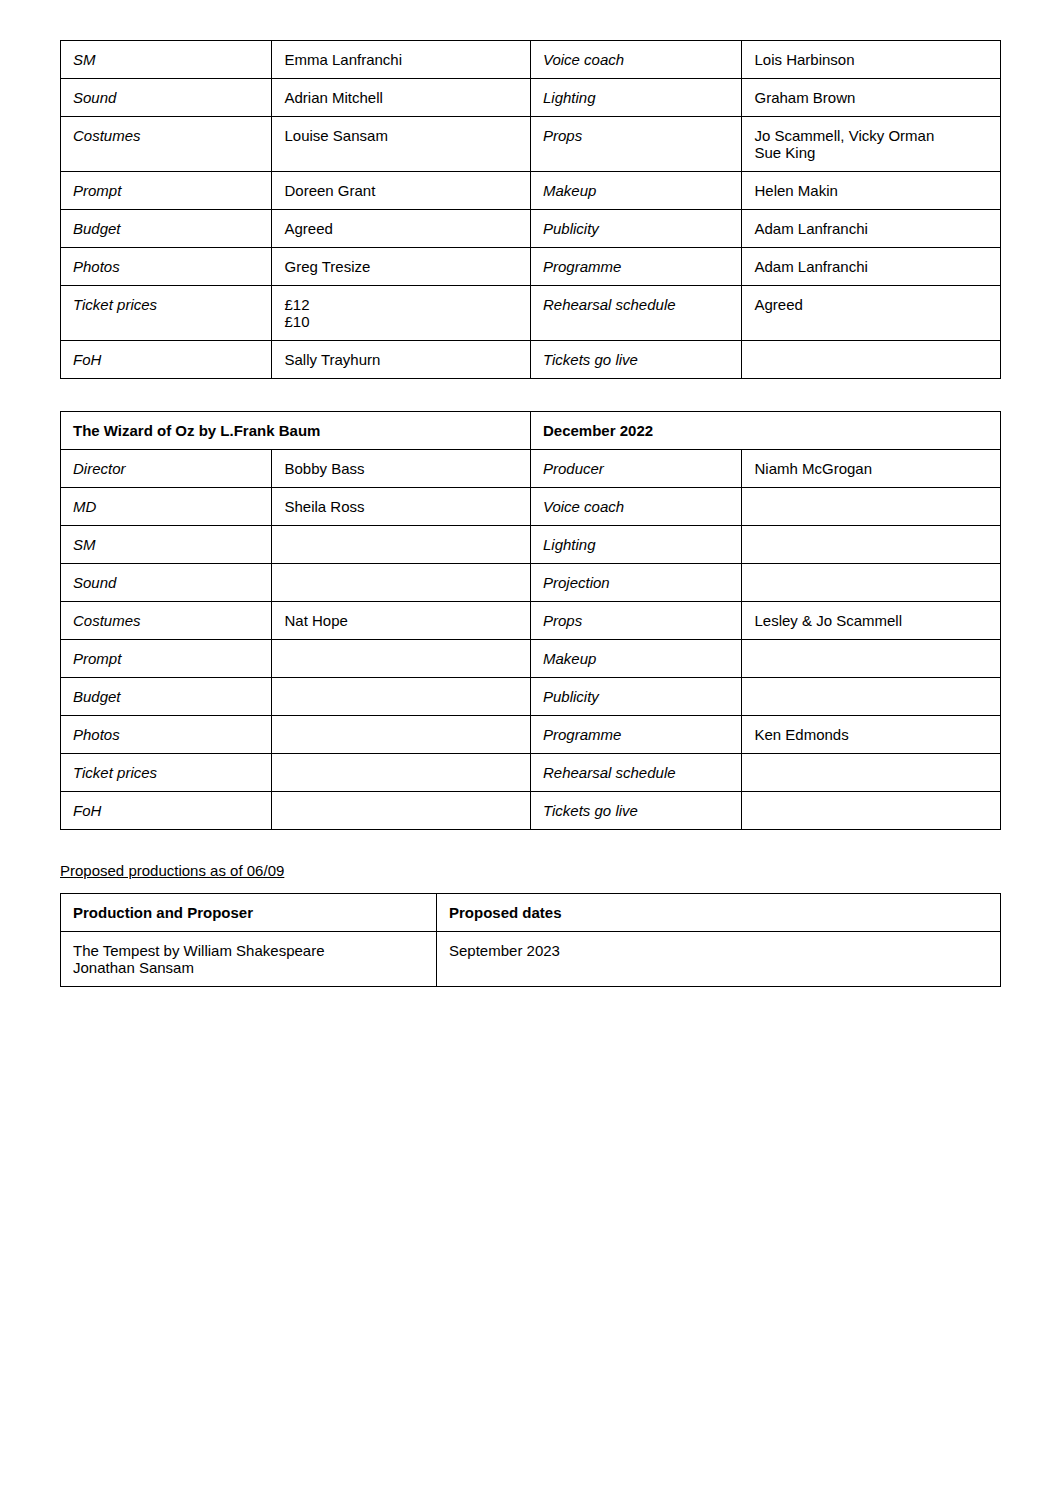| SM | Emma Lanfranchi | Voice coach | Lois Harbinson |
| Sound | Adrian Mitchell | Lighting | Graham Brown |
| Costumes | Louise Sansam | Props | Jo Scammell, Vicky Orman Sue King |
| Prompt | Doreen Grant | Makeup | Helen Makin |
| Budget | Agreed | Publicity | Adam Lanfranchi |
| Photos | Greg Tresize | Programme | Adam Lanfranchi |
| Ticket prices | £12 £10 | Rehearsal schedule | Agreed |
| FoH | Sally Trayhurn | Tickets go live | |
| The Wizard of Oz by L.Frank Baum | December 2022 |
| Director | Bobby Bass | Producer | Niamh McGrogan |
| MD | Sheila Ross | Voice coach | |
| SM | | Lighting | |
| Sound | | Projection | |
| Costumes | Nat Hope | Props | Lesley & Jo Scammell |
| Prompt | | Makeup | |
| Budget | | Publicity | |
| Photos | | Programme | Ken Edmonds |
| Ticket prices | | Rehearsal schedule | |
| FoH | | Tickets go live | |
Proposed productions as of 06/09
| Production and Proposer | Proposed dates |
| The Tempest by William Shakespeare Jonathan Sansam | September 2023 |